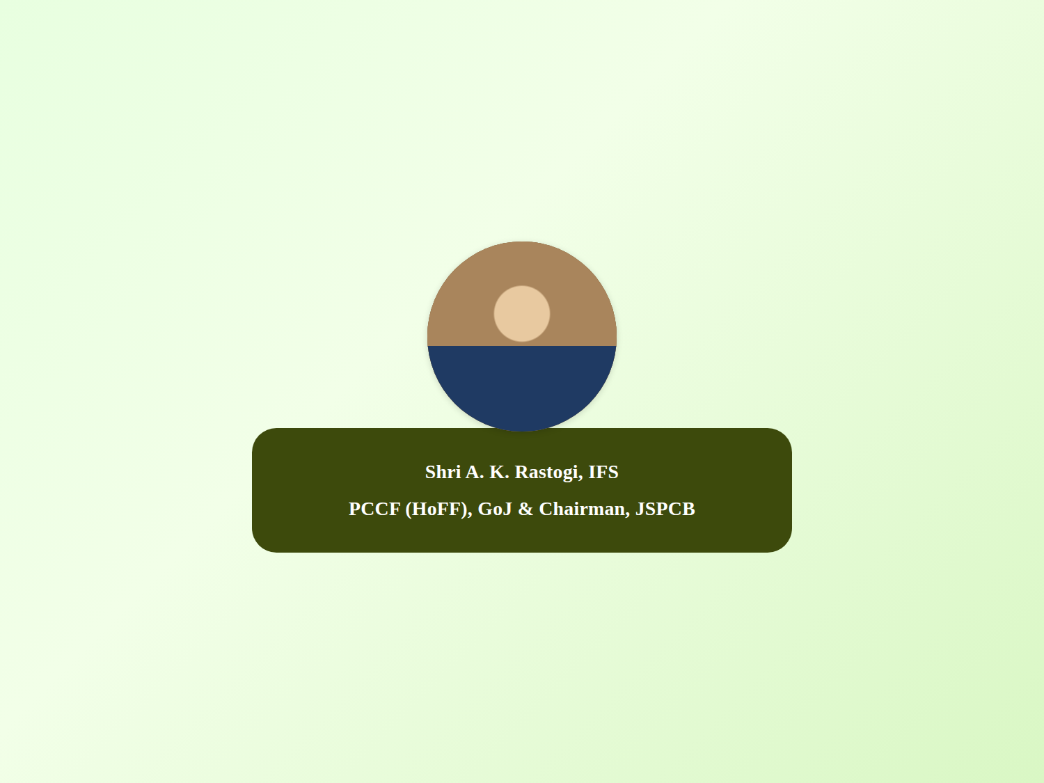Shri A. K. Rastogi, IFS
PCCF (HoFF), GoJ & Chairman, JSPCB